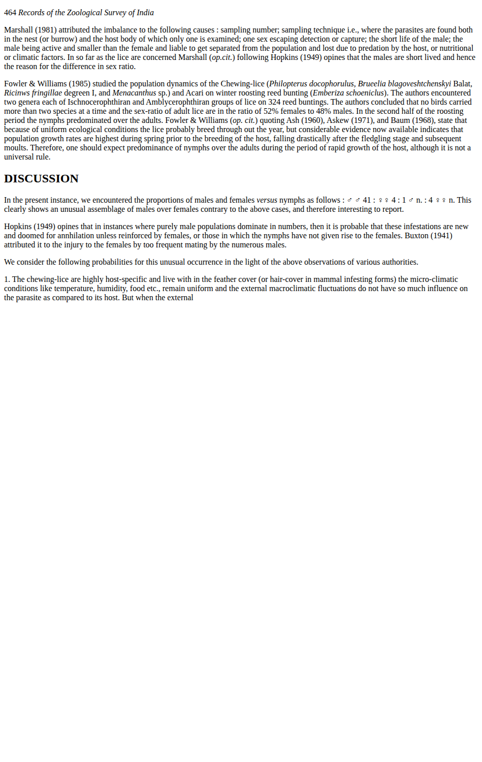464 Records of the Zoological Survey of India
Marshall (1981) attributed the imbalance to the following causes : sampling number; sampling technique i.e., where the parasites are found both in the nest (or burrow) and the host body of which only one is examined; one sex escaping detection or capture; the short life of the male; the male being active and smaller than the female and liable to get separated from the population and lost due to predation by the host, or nutritional or climatic factors. In so far as the lice are concerned Marshall (op.cit.) following Hopkins (1949) opines that the males are short lived and hence the reason for the difference in sex ratio.
Fowler & Williams (1985) studied the population dynamics of the Chewing-lice (Philopterus docophorulus, Brueelia blagoveshtchenskyi Balat, Ricinws fringillae degreen I, and Menacanthus sp.) and Acari on winter roosting reed bunting (Emberiza schoeniclus). The authors encountered two genera each of Ischnocerophthiran and Amblycerophthiran groups of lice on 324 reed buntings. The authors concluded that no birds carried more than two species at a time and the sex-ratio of adult lice are in the ratio of 52% females to 48% males. In the second half of the roosting period the nymphs predominated over the adults. Fowler & Williams (op. cit.) quoting Ash (1960), Askew (1971), and Baum (1968), state that because of uniform ecological conditions the lice probably breed through out the year, but considerable evidence now available indicates that population growth rates are highest during spring prior to the breeding of the host, falling drastically after the fledgling stage and subsequent moults. Therefore, one should expect predominance of nymphs over the adults during the period of rapid growth of the host, although it is not a universal rule.
DISCUSSION
In the present instance, we encountered the proportions of males and females versus nymphs as follows : ♂ ♂ 41 : ♀♀ 4 : 1 ♂ n. : 4 ♀♀ n. This clearly shows an unusual assemblage of males over females contrary to the above cases, and therefore interesting to report.
Hopkins (1949) opines that in instances where purely male populations dominate in numbers, then it is probable that these infestations are new and doomed for annhilation unless reinforced by females, or those in which the nymphs have not given rise to the females. Buxton (1941) attributed it to the injury to the females by too frequent mating by the numerous males.
We consider the following probabilities for this unusual occurrence in the light of the above observations of various authorities.
1. The chewing-lice are highly host-specific and live with in the feather cover (or hair-cover in mammal infesting forms) the micro-climatic conditions like temperature, humidity, food etc., remain uniform and the external macroclimatic fluctuations do not have so much influence on the parasite as compared to its host. But when the external